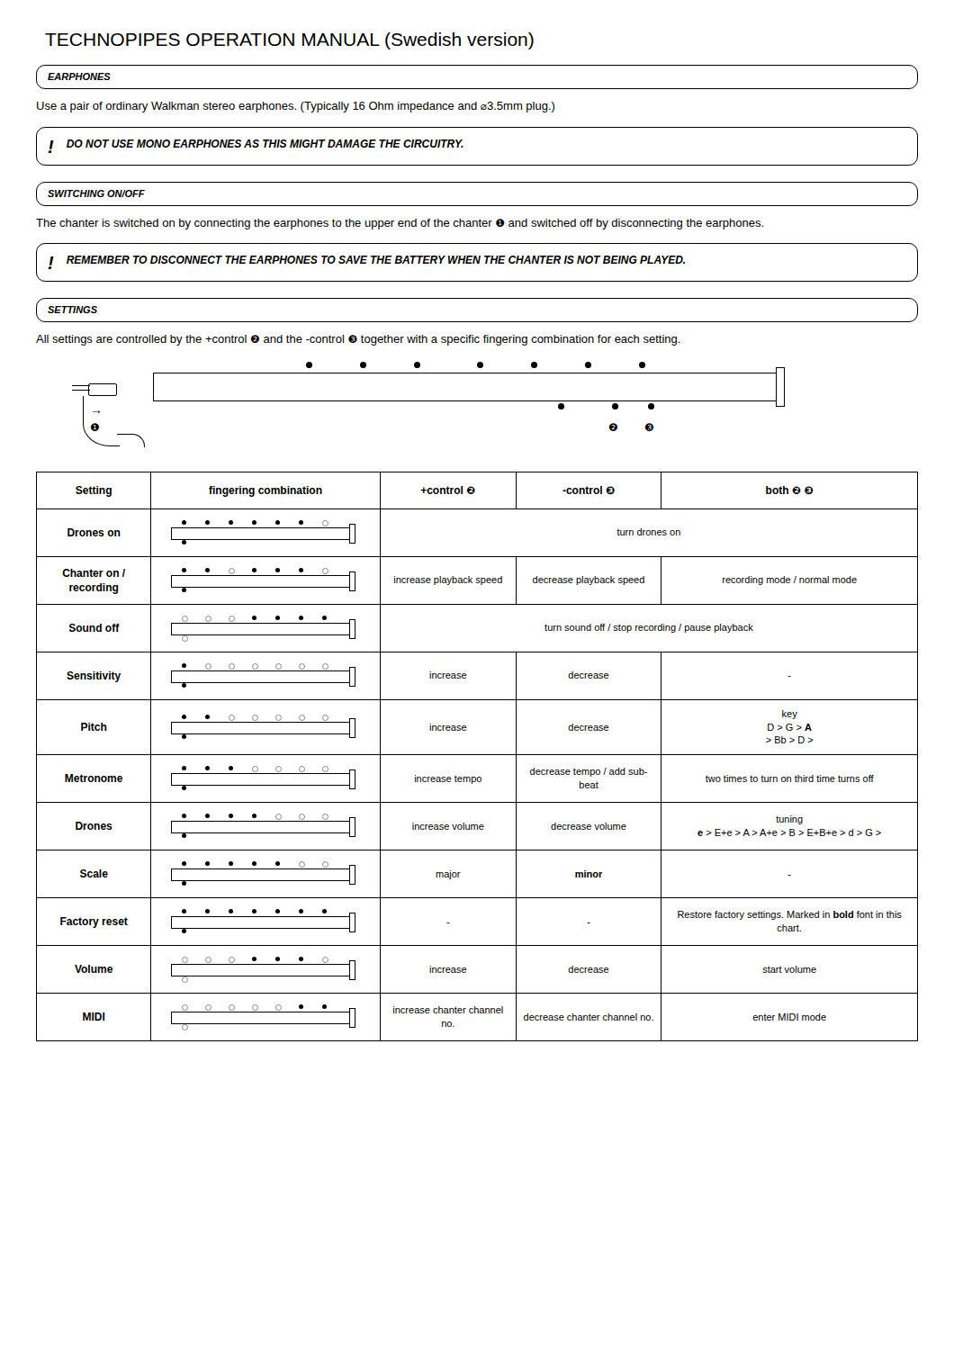TECHNOPIPES OPERATION MANUAL (Swedish version)
EARPHONES
Use a pair of ordinary Walkman stereo earphones. (Typically 16 Ohm impedance and ⌀3.5mm plug.)
!
DO NOT USE MONO EARPHONES AS THIS MIGHT DAMAGE THE CIRCUITRY.
SWITCHING ON/OFF
The chanter is switched on by connecting the earphones to the upper end of the chanter ❶ and switched off by disconnecting the earphones.
!
REMEMBER TO DISCONNECT THE EARPHONES TO SAVE THE BATTERY WHEN THE CHANTER IS NOT BEING PLAYED.
SETTINGS
All settings are controlled by the +control ❷ and the -control ❸ together with a specific fingering combination for each setting.
→
❶
❷
❸
| Setting | fingering combination | +control ❷ | -control ❸ | both ❷ ❸ |
| --- | --- | --- | --- | --- |
| Drones on | | turn drones on |
| Chanter on / recording | | increase playback speed | decrease playback speed | recording mode / normal mode |
| Sound off | | turn sound off / stop recording / pause playback |
| Sensitivity | | increase | decrease | - |
| Pitch | | increase | decrease | key D > G > A > Bb > D > |
| Metronome | | increase tempo | decrease tempo / add sub-beat | two times to turn on third time turns off |
| Drones | | increase volume | decrease volume | tuning e > E+e > A > A+e > B > E+B+e > d > G > |
| Scale | | major | minor | - |
| Factory reset | | - | - | Restore factory settings. Marked in bold font in this chart. |
| Volume | | increase | decrease | start volume |
| MIDI | | increase chanter channel no. | decrease chanter channel no. | enter MIDI mode |